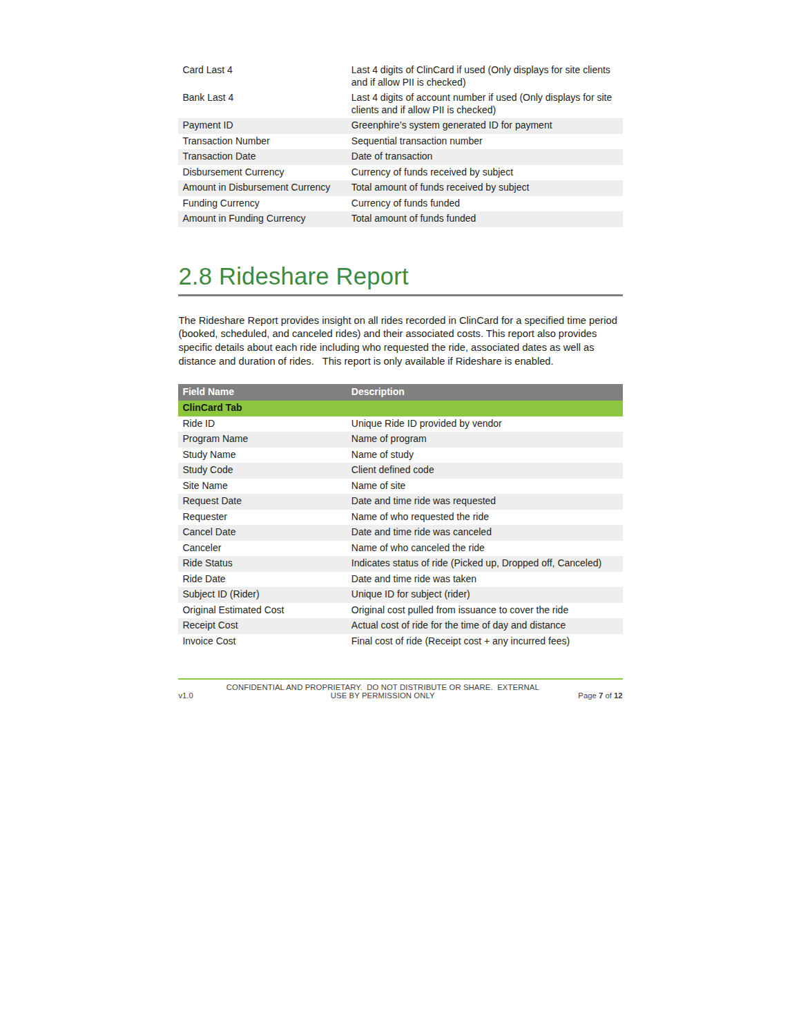| Card Last 4 | Last 4 digits of ClinCard if used (Only displays for site clients and if allow PII is checked) |
| Bank Last 4 | Last 4 digits of account number if used (Only displays for site clients and if allow PII is checked) |
| Payment ID | Greenphire’s system generated ID for payment |
| Transaction Number | Sequential transaction number |
| Transaction Date | Date of transaction |
| Disbursement Currency | Currency of funds received by subject |
| Amount in Disbursement Currency | Total amount of funds received by subject |
| Funding Currency | Currency of funds funded |
| Amount in Funding Currency | Total amount of funds funded |
2.8 Rideshare Report
The Rideshare Report provides insight on all rides recorded in ClinCard for a specified time period (booked, scheduled, and canceled rides) and their associated costs. This report also provides specific details about each ride including who requested the ride, associated dates as well as distance and duration of rides. This report is only available if Rideshare is enabled.
| Field Name | Description |
| ClinCard Tab | |
| Ride ID | Unique Ride ID provided by vendor |
| Program Name | Name of program |
| Study Name | Name of study |
| Study Code | Client defined code |
| Site Name | Name of site |
| Request Date | Date and time ride was requested |
| Requester | Name of who requested the ride |
| Cancel Date | Date and time ride was canceled |
| Canceler | Name of who canceled the ride |
| Ride Status | Indicates status of ride (Picked up, Dropped off, Canceled) |
| Ride Date | Date and time ride was taken |
| Subject ID (Rider) | Unique ID for subject (rider) |
| Original Estimated Cost | Original cost pulled from issuance to cover the ride |
| Receipt Cost | Actual cost of ride for the time of day and distance |
| Invoice Cost | Final cost of ride (Receipt cost + any incurred fees) |
| v1.0 | CONFIDENTIAL AND PROPRIETARY. DO NOT DISTRIBUTE OR SHARE. EXTERNAL USE BY PERMISSION ONLY | Page 7 of 12 |